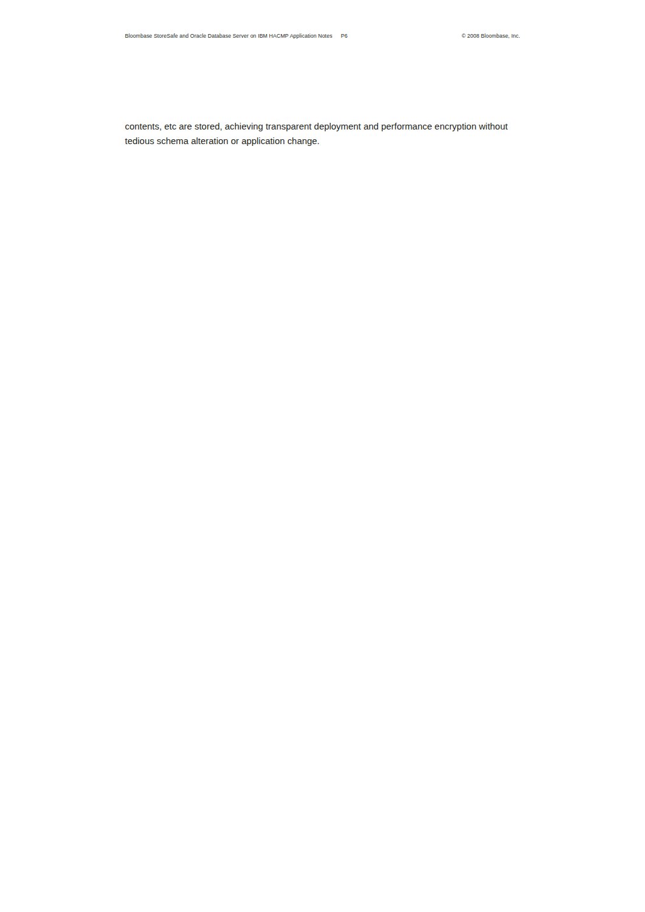Bloombase StoreSafe and Oracle Database Server on IBM HACMP Application NotesP6
© 2008 Bloombase, Inc.
contents, etc are stored, achieving transparent deployment and performance encryption without tedious schema alteration or application change.